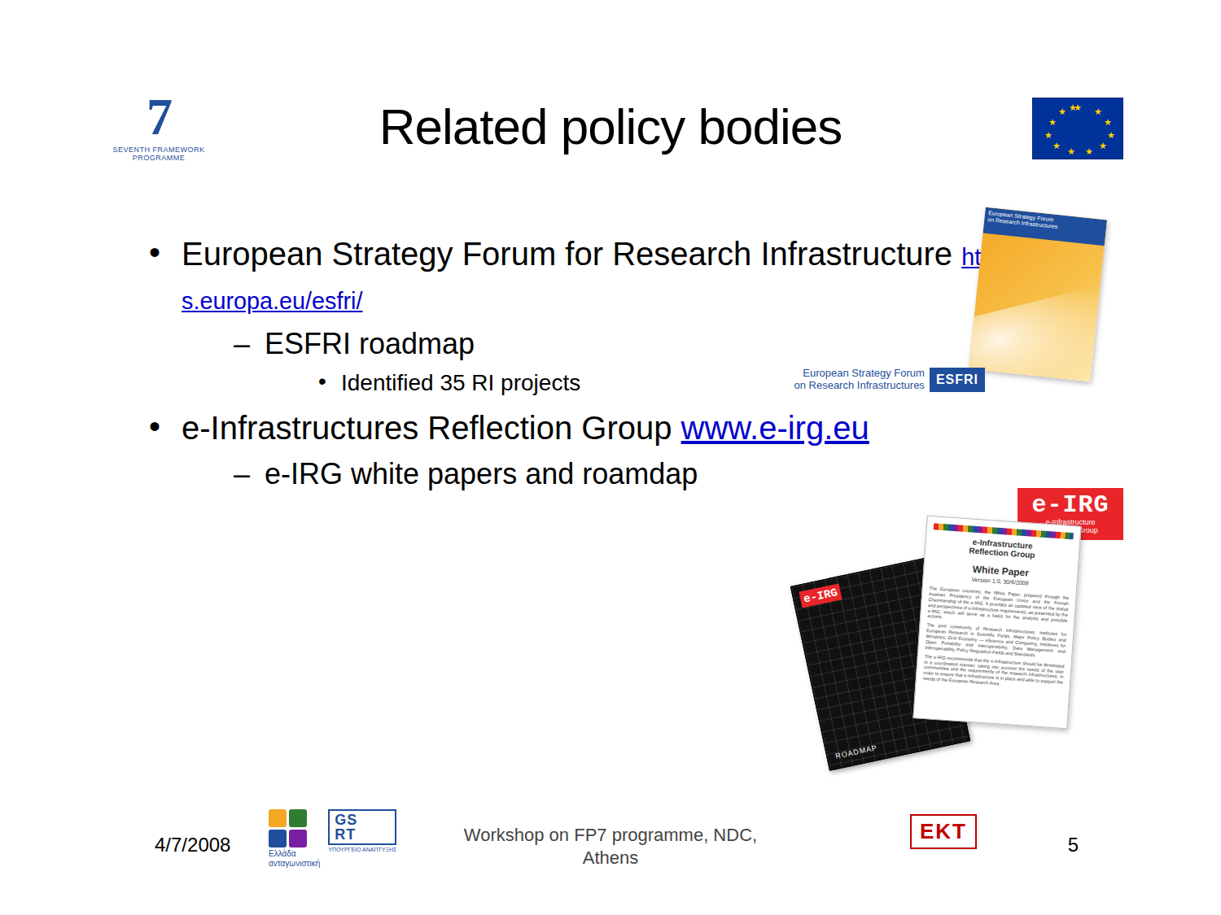7
SEVENTH FRAMEWORK
PROGRAMME
★ ★ ★ ★ ★ ★ ★ ★ ★ ★ ★ ★
Related policy bodies
European Strategy Forum for Research Infrastructure http://cordis.europa.eu/esfri/
ESFRI roadmap
Identified 35 RI projects
e-Infrastructures Reflection Group www.e-irg.eu
e-IRG white papers and roamdap
European Strategy Forum
on Research Infrastructures
European Strategy Forum
on Research Infrastructures
ESFRI
e-IRG
e-Infrastructure
Reflection Group
e-IRG
ROADMAP
e-Infrastructure
Reflection Group
White Paper
Version 1.0, 30/6/2009
The European countries, the White Paper, prepared through the Austrian Presidency of the European Union and the Finnish Chairmanship of the e-IRG. It provides an updated view of the status and perspectives of e-Infrastructure requirements, as presented by the e-IRG, which will serve as a basis for the analysis and possible actions.
The joint community of Research Infrastructures, Institutes for European Research in Scientific Fields, Major Policy Bodies and Ministries, Grid Economy — eScience and Computing, Initiatives for Open Portability and Interoperability, Data Management and Interoperability, Policy Regulation Fields and Standards.
The e-IRG recommends that the e-Infrastructure should be developed in a coordinated manner, taking into account the needs of the user communities and the requirements of the research infrastructures, in order to ensure that e-Infrastructure is in place and able to support the needs of the European Research Area.
4/7/2008
Ελλάδα
ανταγωνιστική
GS
RT
ΥΠΟΥΡΓΕΙΟ ΑΝΑΠΤΥΞΗΣ
Workshop on FP7 programme, NDC,
Athens
EKT
5